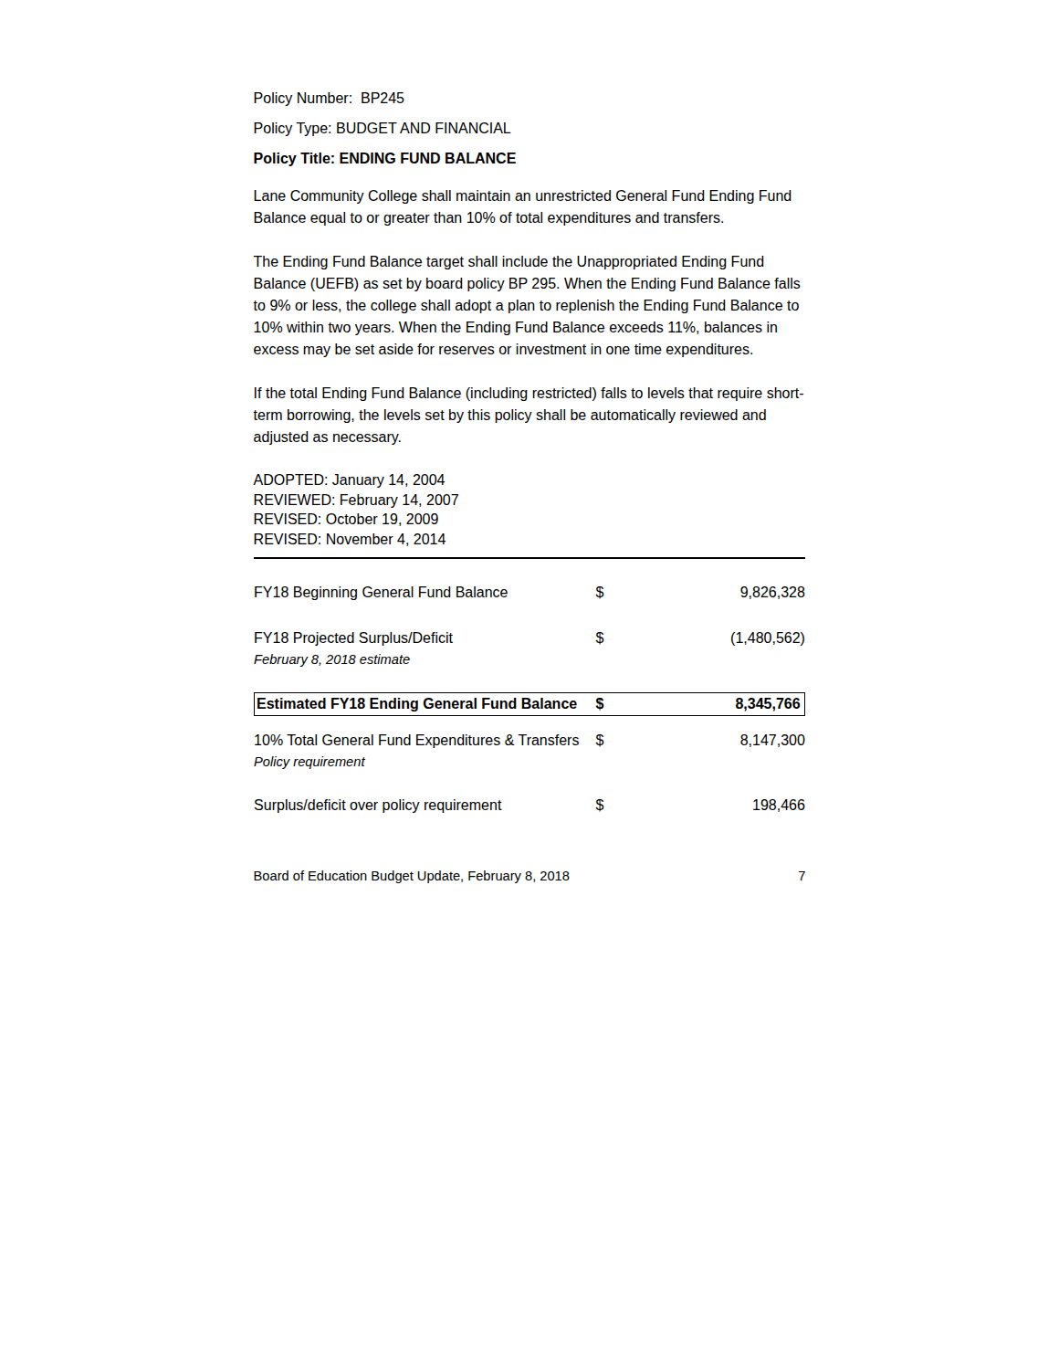Policy Number: BP245
Policy Type: BUDGET AND FINANCIAL
Policy Title: ENDING FUND BALANCE
Lane Community College shall maintain an unrestricted General Fund Ending Fund Balance equal to or greater than 10% of total expenditures and transfers.
The Ending Fund Balance target shall include the Unappropriated Ending Fund Balance (UEFB) as set by board policy BP 295. When the Ending Fund Balance falls to 9% or less, the college shall adopt a plan to replenish the Ending Fund Balance to 10% within two years. When the Ending Fund Balance exceeds 11%, balances in excess may be set aside for reserves or investment in one time expenditures.
If the total Ending Fund Balance (including restricted) falls to levels that require short-term borrowing, the levels set by this policy shall be automatically reviewed and adjusted as necessary.
ADOPTED: January 14, 2004
REVIEWED: February 14, 2007
REVISED: October 19, 2009
REVISED: November 4, 2014
| FY18 Beginning General Fund Balance | $ | 9,826,328 |
| FY18 Projected Surplus/Deficit | $ | (1,480,562) |
| February 8, 2018 estimate | | |
| Estimated FY18 Ending General Fund Balance | $ | 8,345,766 |
| 10% Total General Fund Expenditures & Transfers | $ | 8,147,300 |
| Policy requirement | | |
| Surplus/deficit over policy requirement | $ | 198,466 |
Board of Education Budget Update, February 8, 2018
7